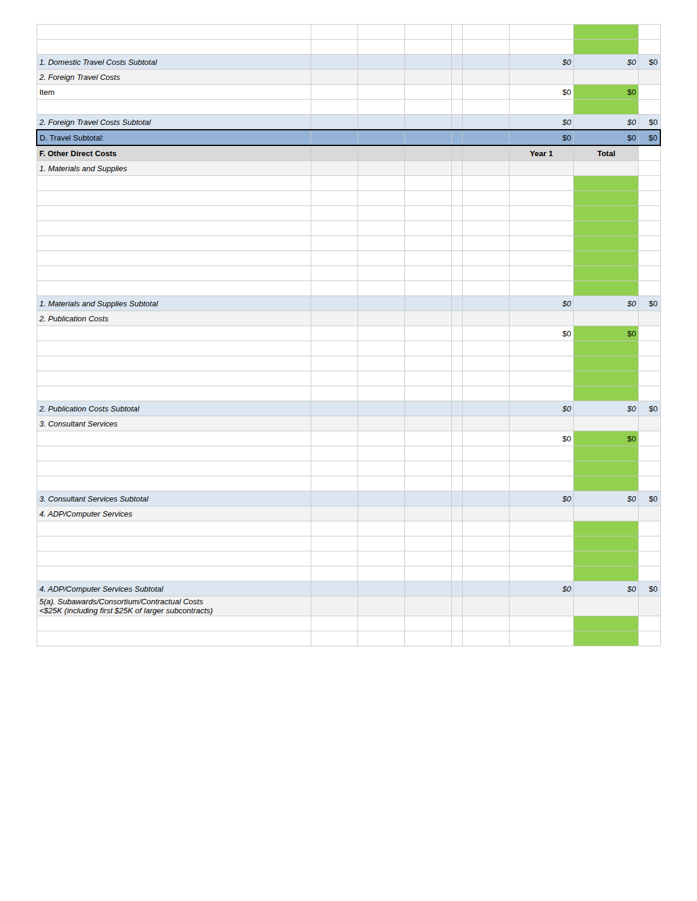| 1. Domestic Travel Costs Subtotal | | | | | | $0 | $0 | $0 |
| 2. Foreign Travel Costs | | | | | | | | |
| Item | | | | | | $0 | $0 | |
| 2. Foreign Travel Costs Subtotal | | | | | | $0 | $0 | $0 |
| D. Travel Subtotal: | | | | | | $0 | $0 | $0 |
| F. Other Direct Costs | | | | | | Year 1 | Total | |
| 1. Materials and Supplies | | | | | | | | |
| 1. Materials and Supplies Subtotal | | | | | | $0 | $0 | $0 |
| 2. Publication Costs | | | | | | | | |
| | | | | | | $0 | $0 | |
| 2. Publication Costs Subtotal | | | | | | $0 | $0 | $0 |
| 3. Consultant Services | | | | | | | | |
| | | | | | | $0 | $0 | |
| 3. Consultant Services Subtotal | | | | | | $0 | $0 | $0 |
| 4. ADP/Computer Services | | | | | | | | |
| 4. ADP/Computer Services Subtotal | | | | | | $0 | $0 | $0 |
| 5(a). Subawards/Consortium/Contractual Costs <$25K (including first $25K of larger subcontracts) | | | | | | | | |